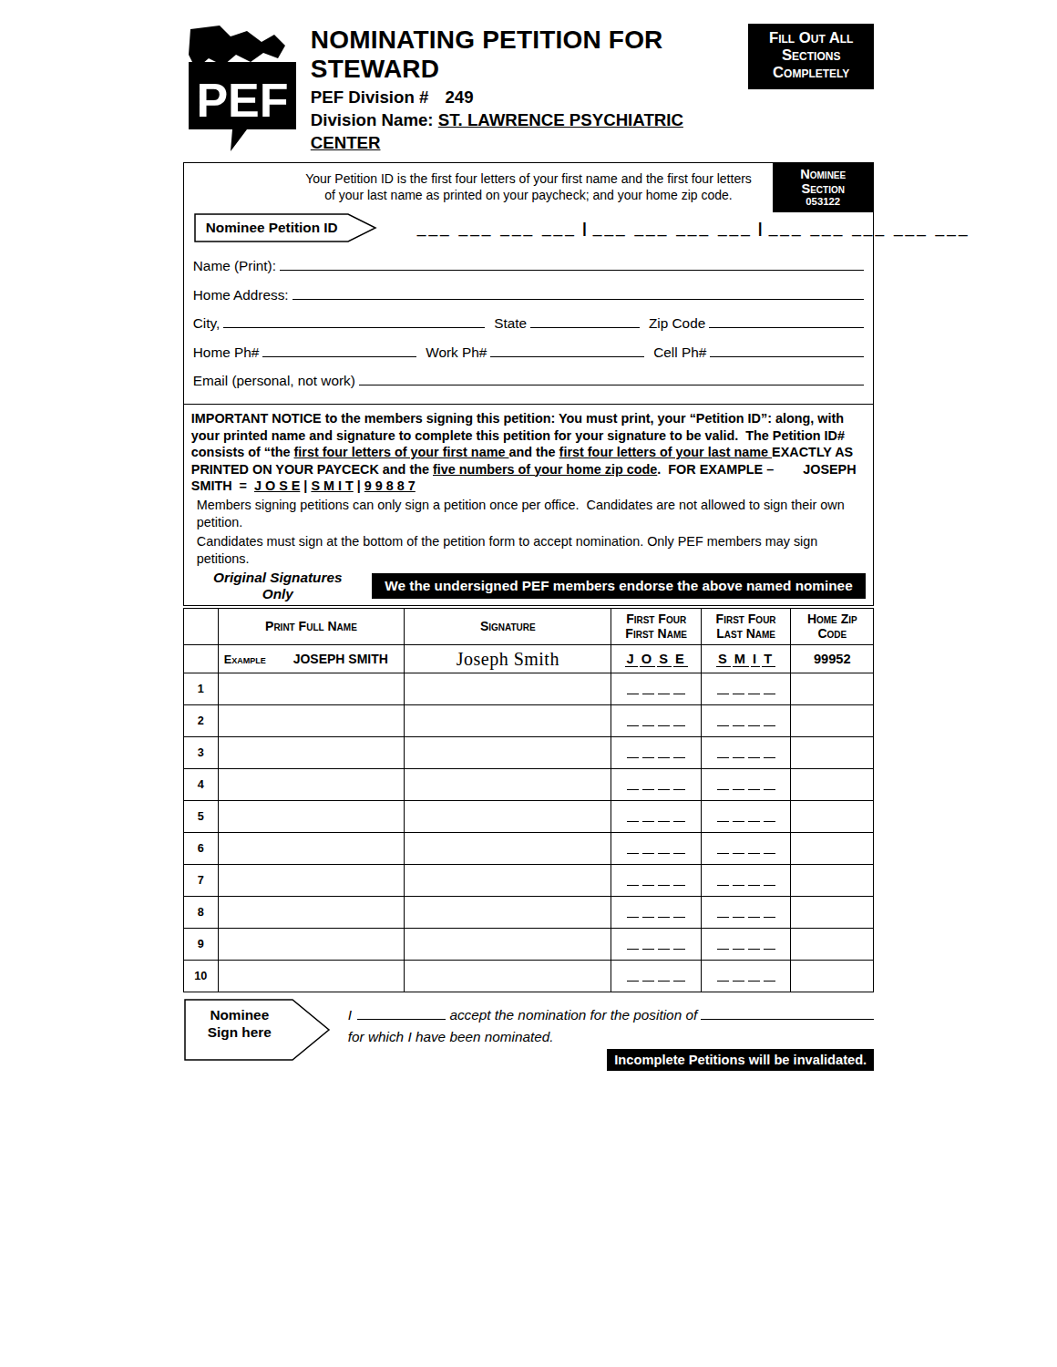PEF
NOMINATING PETITION FOR STEWARD
PEF Division #249
Division Name: ST. LAWRENCE PSYCHIATRIC CENTER
Fill Out All
Sections
Completely
Nominee
Section 053122
Your Petition ID is the first four letters of your first name and the first four letters
of your last name as printed on your paycheck; and your home zip code.
Nominee Petition ID
___ ___ ___ ___|___ ___ ___ ___|___ ___ ___ ___ ___
Name (Print):
Home Address:
City,
State
Zip Code
Home Ph#
Work Ph#
Cell Ph#
Email (personal, not work)
IMPORTANT NOTICE to the members signing this petition: You must print, your “Petition ID”: along, with your printed name and signature to complete this petition for your signature to be valid. The Petition ID# consists of “the first four letters of your first name and the first four letters of your last name EXACTLY AS PRINTED ON YOUR PAYCECK and the five numbers of your home zip code. FOR EXAMPLE – JOSEPH SMITH = J O S E | S M I T | 9 9 8 8 7
Members signing petitions can only sign a petition once per office. Candidates are not allowed to sign their own petition.
Candidates must sign at the bottom of the petition form to accept nomination. Only PEF members may sign petitions.
Original Signatures
Only
We the undersigned PEF members endorse the above named nominee
| | Print Full Name | Signature | First Four First Name | First Four Last Name | Home Zip Code |
| --- | --- | --- | --- | --- | --- |
| | Example JOSEPH SMITH | Joseph Smith | J O S E | S M I T | 99952 |
| 1 | | | | | |
| 2 | | | | | |
| 3 | | | | | |
| 4 | | | | | |
| 5 | | | | | |
| 6 | | | | | |
| 7 | | | | | |
| 8 | | | | | |
| 9 | | | | | |
| 10 | | | | | |
Nominee
Sign here
I accept the nomination for the position of
for which I have been nominated.
Incomplete Petitions will be invalidated.